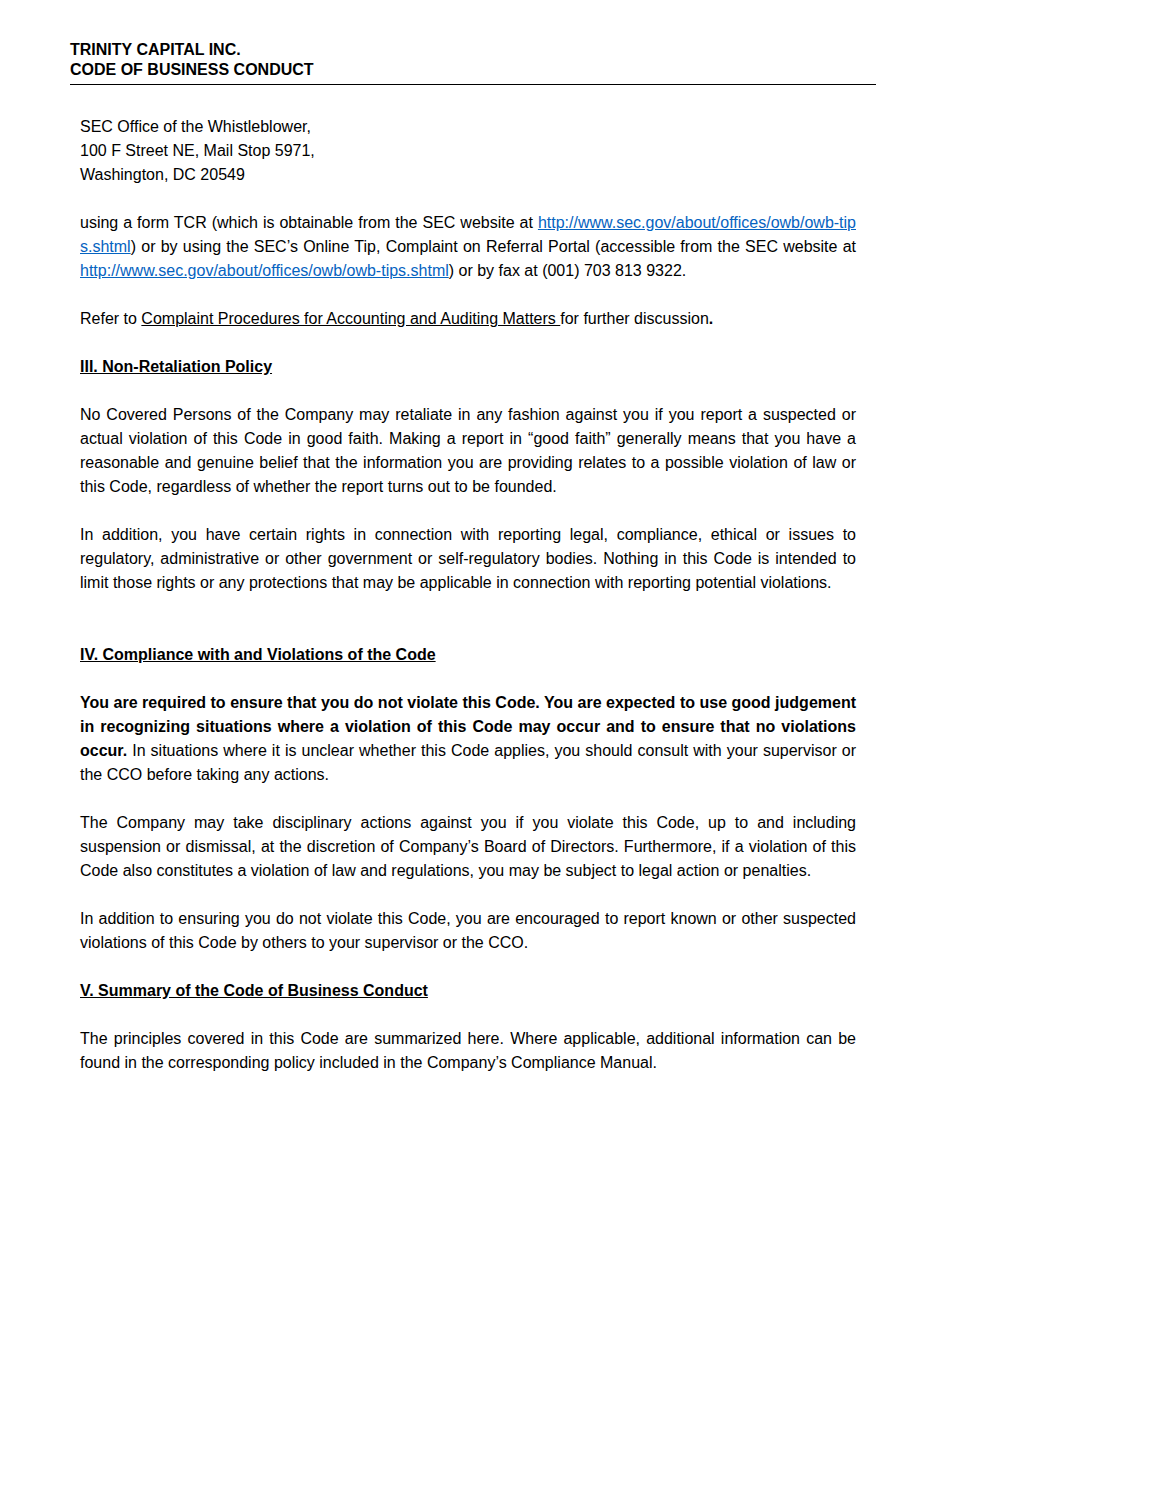TRINITY CAPITAL INC.
CODE OF BUSINESS CONDUCT
SEC Office of the Whistleblower,
100 F Street NE, Mail Stop 5971,
Washington, DC 20549
using a form TCR (which is obtainable from the SEC website at http://www.sec.gov/about/offices/owb/owb-tips.shtml) or by using the SEC’s Online Tip, Complaint on Referral Portal (accessible from the SEC website at http://www.sec.gov/about/offices/owb/owb-tips.shtml) or by fax at (001) 703 813 9322.
Refer to Complaint Procedures for Accounting and Auditing Matters for further discussion.
III. Non-Retaliation Policy
No Covered Persons of the Company may retaliate in any fashion against you if you report a suspected or actual violation of this Code in good faith. Making a report in “good faith” generally means that you have a reasonable and genuine belief that the information you are providing relates to a possible violation of law or this Code, regardless of whether the report turns out to be founded.
In addition, you have certain rights in connection with reporting legal, compliance, ethical or issues to regulatory, administrative or other government or self-regulatory bodies. Nothing in this Code is intended to limit those rights or any protections that may be applicable in connection with reporting potential violations.
IV. Compliance with and Violations of the Code
You are required to ensure that you do not violate this Code. You are expected to use good judgement in recognizing situations where a violation of this Code may occur and to ensure that no violations occur. In situations where it is unclear whether this Code applies, you should consult with your supervisor or the CCO before taking any actions.
The Company may take disciplinary actions against you if you violate this Code, up to and including suspension or dismissal, at the discretion of Company’s Board of Directors. Furthermore, if a violation of this Code also constitutes a violation of law and regulations, you may be subject to legal action or penalties.
In addition to ensuring you do not violate this Code, you are encouraged to report known or other suspected violations of this Code by others to your supervisor or the CCO.
V. Summary of the Code of Business Conduct
The principles covered in this Code are summarized here. Where applicable, additional information can be found in the corresponding policy included in the Company’s Compliance Manual.